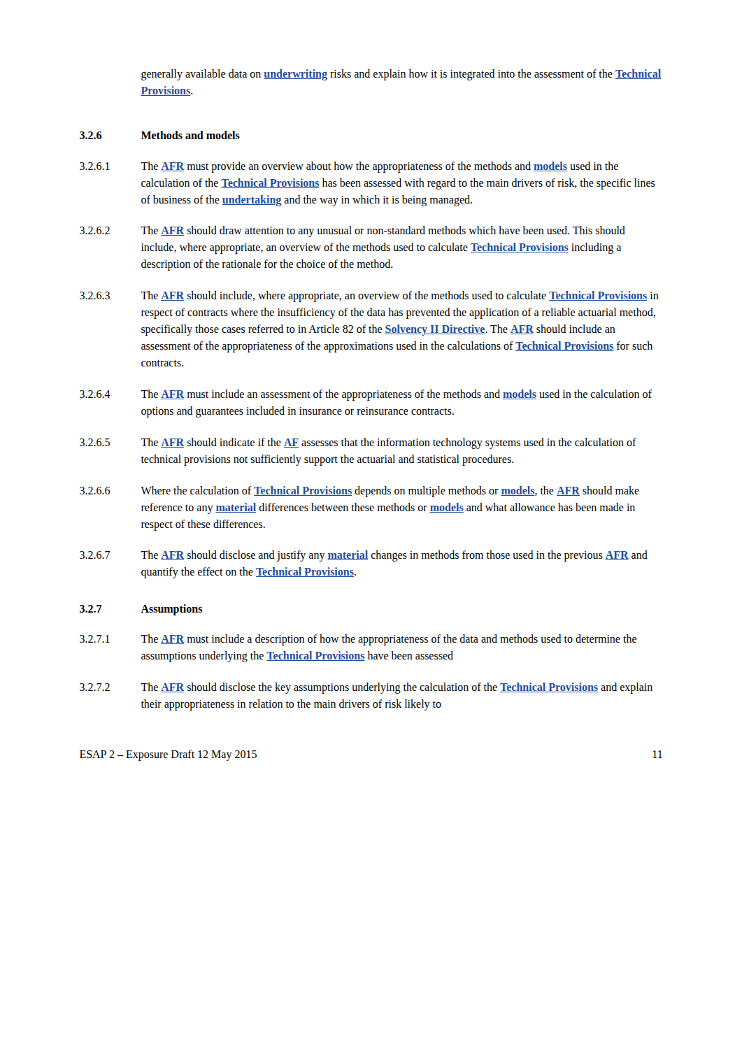generally available data on underwriting risks and explain how it is integrated into the assessment of the Technical Provisions.
3.2.6 Methods and models
3.2.6.1 The AFR must provide an overview about how the appropriateness of the methods and models used in the calculation of the Technical Provisions has been assessed with regard to the main drivers of risk, the specific lines of business of the undertaking and the way in which it is being managed.
3.2.6.2 The AFR should draw attention to any unusual or non-standard methods which have been used. This should include, where appropriate, an overview of the methods used to calculate Technical Provisions including a description of the rationale for the choice of the method.
3.2.6.3 The AFR should include, where appropriate, an overview of the methods used to calculate Technical Provisions in respect of contracts where the insufficiency of the data has prevented the application of a reliable actuarial method, specifically those cases referred to in Article 82 of the Solvency II Directive. The AFR should include an assessment of the appropriateness of the approximations used in the calculations of Technical Provisions for such contracts.
3.2.6.4 The AFR must include an assessment of the appropriateness of the methods and models used in the calculation of options and guarantees included in insurance or reinsurance contracts.
3.2.6.5 The AFR should indicate if the AF assesses that the information technology systems used in the calculation of technical provisions not sufficiently support the actuarial and statistical procedures.
3.2.6.6 Where the calculation of Technical Provisions depends on multiple methods or models, the AFR should make reference to any material differences between these methods or models and what allowance has been made in respect of these differences.
3.2.6.7 The AFR should disclose and justify any material changes in methods from those used in the previous AFR and quantify the effect on the Technical Provisions.
3.2.7 Assumptions
3.2.7.1 The AFR must include a description of how the appropriateness of the data and methods used to determine the assumptions underlying the Technical Provisions have been assessed
3.2.7.2 The AFR should disclose the key assumptions underlying the calculation of the Technical Provisions and explain their appropriateness in relation to the main drivers of risk likely to
ESAP 2 – Exposure Draft 12 May 2015 11